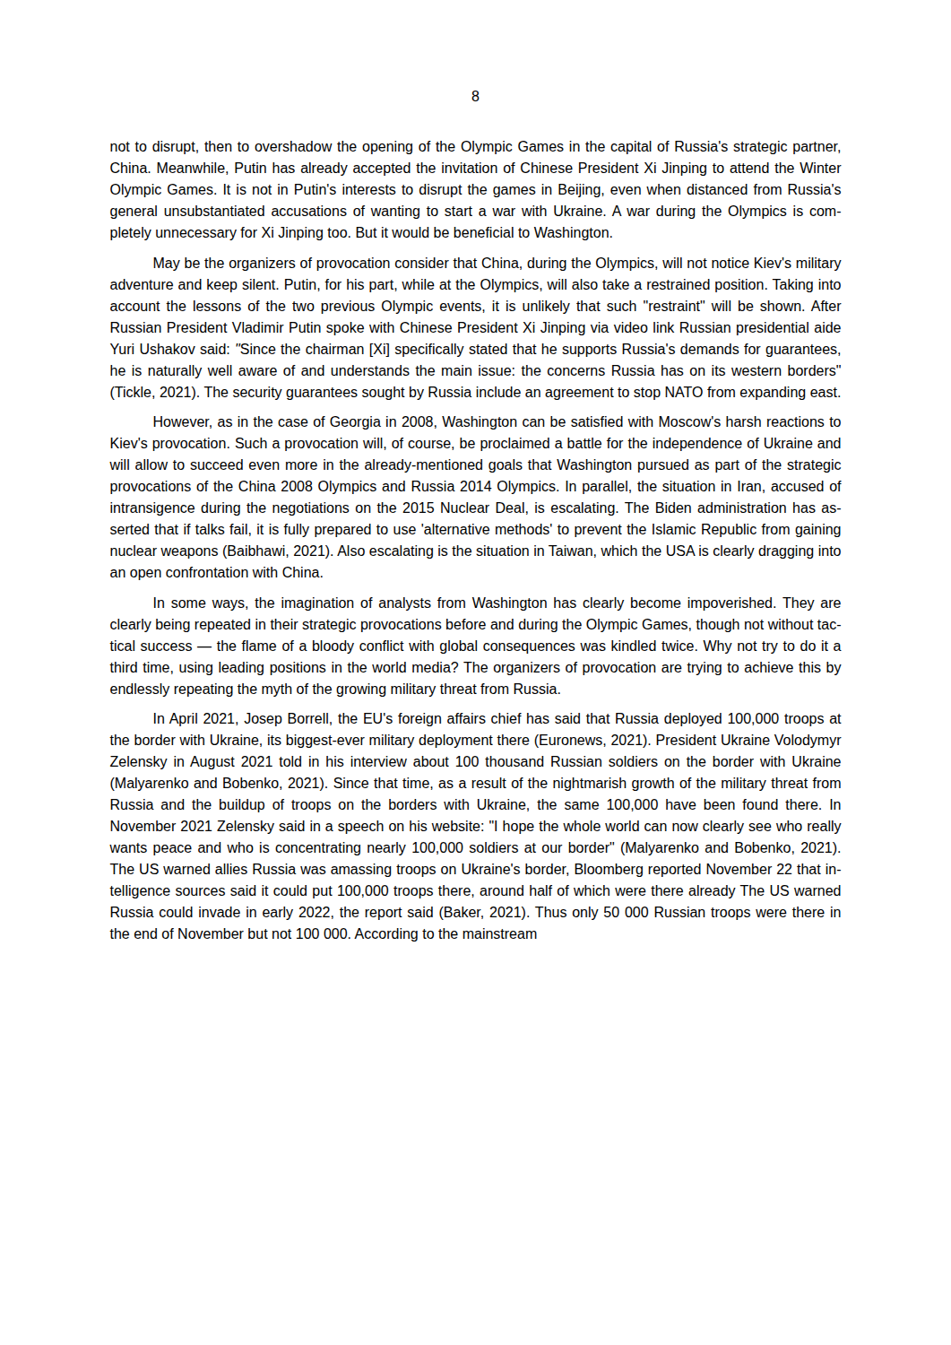8
not to disrupt, then to overshadow the opening of the Olympic Games in the capital of Russia's strategic partner, China. Meanwhile, Putin has already accepted the invitation of Chinese President Xi Jinping to attend the Winter Olympic Games. It is not in Putin's interests to disrupt the games in Beijing, even when distanced from Russia's general unsubstantiated accusations of wanting to start a war with Ukraine. A war during the Olympics is completely unnecessary for Xi Jinping too. But it would be beneficial to Washington.
May be the organizers of provocation consider that China, during the Olympics, will not notice Kiev's military adventure and keep silent. Putin, for his part, while at the Olympics, will also take a restrained position. Taking into account the lessons of the two previous Olympic events, it is unlikely that such "restraint" will be shown. After Russian President Vladimir Putin spoke with Chinese President Xi Jinping via video link Russian presidential aide Yuri Ushakov said: "Since the chairman [Xi] specifically stated that he supports Russia's demands for guarantees, he is naturally well aware of and understands the main issue: the concerns Russia has on its western borders" (Tickle, 2021). The security guarantees sought by Russia include an agreement to stop NATO from expanding east.
However, as in the case of Georgia in 2008, Washington can be satisfied with Moscow's harsh reactions to Kiev's provocation. Such a provocation will, of course, be proclaimed a battle for the independence of Ukraine and will allow to succeed even more in the already-mentioned goals that Washington pursued as part of the strategic provocations of the China 2008 Olympics and Russia 2014 Olympics. In parallel, the situation in Iran, accused of intransigence during the negotiations on the 2015 Nuclear Deal, is escalating. The Biden administration has asserted that if talks fail, it is fully prepared to use 'alternative methods' to prevent the Islamic Republic from gaining nuclear weapons (Baibhawi, 2021). Also escalating is the situation in Taiwan, which the USA is clearly dragging into an open confrontation with China.
In some ways, the imagination of analysts from Washington has clearly become impoverished. They are clearly being repeated in their strategic provocations before and during the Olympic Games, though not without tactical success — the flame of a bloody conflict with global consequences was kindled twice. Why not try to do it a third time, using leading positions in the world media? The organizers of provocation are trying to achieve this by endlessly repeating the myth of the growing military threat from Russia.
In April 2021, Josep Borrell, the EU's foreign affairs chief has said that Russia deployed 100,000 troops at the border with Ukraine, its biggest-ever military deployment there (Euronews, 2021). President Ukraine Volodymyr Zelensky in August 2021 told in his interview about 100 thousand Russian soldiers on the border with Ukraine (Malyarenko and Bobenko, 2021). Since that time, as a result of the nightmarish growth of the military threat from Russia and the buildup of troops on the borders with Ukraine, the same 100,000 have been found there. In November 2021 Zelensky said in a speech on his website: "I hope the whole world can now clearly see who really wants peace and who is concentrating nearly 100,000 soldiers at our border" (Malyarenko and Bobenko, 2021). The US warned allies Russia was amassing troops on Ukraine's border, Bloomberg reported November 22 that intelligence sources said it could put 100,000 troops there, around half of which were there already The US warned Russia could invade in early 2022, the report said (Baker, 2021). Thus only 50 000 Russian troops were there in the end of November but not 100 000. According to the mainstream